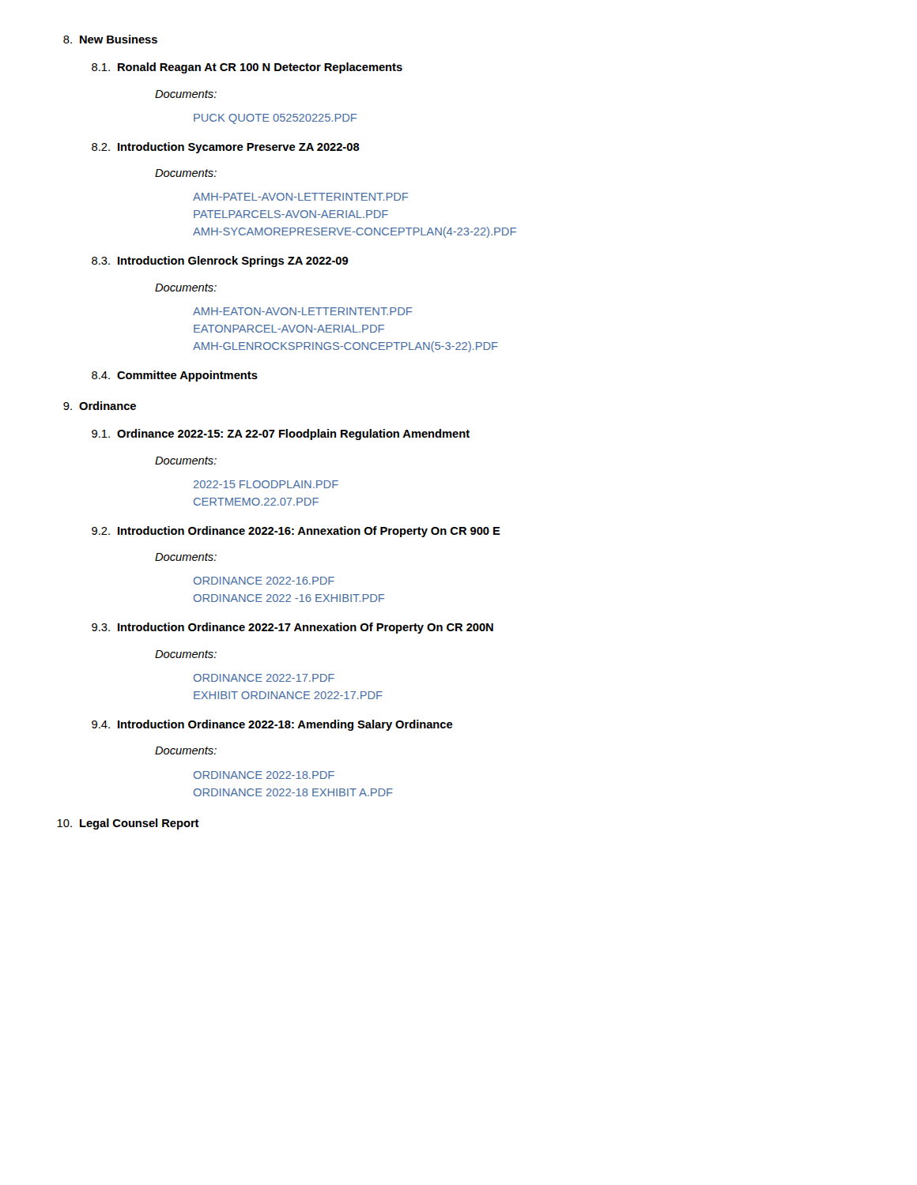New Business
8.1. Ronald Reagan At CR 100 N Detector Replacements
Documents:
PUCK QUOTE 052520225.PDF
8.2. Introduction Sycamore Preserve ZA 2022-08
Documents:
AMH-PATEL-AVON-LETTERINTENT.PDF PATELPARCELS-AVON-AERIAL.PDF AMH-SYCAMOREPRESERVE-CONCEPTPLAN(4-23-22).PDF
8.3. Introduction Glenrock Springs ZA 2022-09
Documents:
AMH-EATON-AVON-LETTERINTENT.PDF EATONPARCEL-AVON-AERIAL.PDF AMH-GLENROCKSPRINGS-CONCEPTPLAN(5-3-22).PDF
8.4. Committee Appointments
Ordinance
9.1. Ordinance 2022-15: ZA 22-07 Floodplain Regulation Amendment
Documents:
2022-15 FLOODPLAIN.PDF CERTMEMO.22.07.PDF
9.2. Introduction Ordinance 2022-16: Annexation Of Property On CR 900 E
Documents:
ORDINANCE 2022-16.PDF ORDINANCE 2022 -16 EXHIBIT.PDF
9.3. Introduction Ordinance 2022-17 Annexation Of Property On CR 200N
Documents:
ORDINANCE 2022-17.PDF EXHIBIT ORDINANCE 2022-17.PDF
9.4. Introduction Ordinance 2022-18: Amending Salary Ordinance
Documents:
ORDINANCE 2022-18.PDF ORDINANCE 2022-18 EXHIBIT A.PDF
Legal Counsel Report